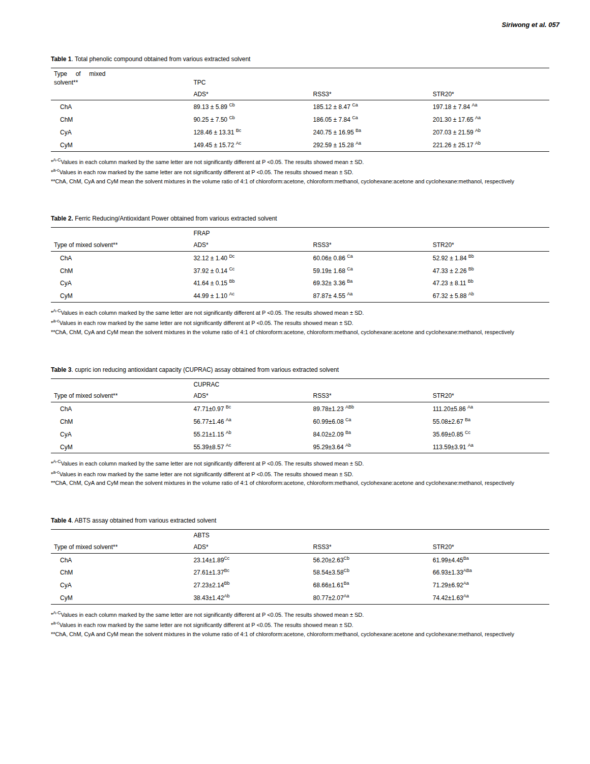Siriwong et al. 057
Table 1. Total phenolic compound obtained from various extracted solvent
| Type of mixed solvent** | TPC |
| --- | --- |
| | ADS* | RSS3* | STR20* |
| ChA | 89.13 ± 5.89 Cb | 185.12 ± 8.47 Ca | 197.18 ± 7.84 Aa |
| ChM | 90.25 ± 7.50 Cb | 186.05 ± 7.84 Ca | 201.30 ± 17.65 Aa |
| CyA | 128.46 ± 13.31 Bc | 240.75 ± 16.95 Ba | 207.03 ± 21.59 Ab |
| CyM | 149.45 ± 15.72 Ac | 292.59 ± 15.28 Aa | 221.26 ± 25.17 Ab |
*A-CValues in each column marked by the same letter are not significantly different at P <0.05. The results showed mean ± SD.
*a-cValues in each row marked by the same letter are not significantly different at P <0.05. The results showed mean ± SD.
**ChA, ChM, CyA and CyM mean the solvent mixtures in the volume ratio of 4:1 of chloroform:acetone, chloroform:methanol, cyclohexane:acetone and cyclohexane:methanol, respectively
Table 2. Ferric Reducing/Antioxidant Power obtained from various extracted solvent
| | FRAP |
| --- | --- |
| Type of mixed solvent** | ADS* | RSS3* | STR20* |
| ChA | 32.12 ± 1.40 Dc | 60.06± 0.86 Ca | 52.92 ± 1.84 Bb |
| ChM | 37.92 ± 0.14 Cc | 59.19± 1.68 Ca | 47.33 ± 2.26 Bb |
| CyA | 41.64 ± 0.15 Bb | 69.32± 3.36 Ba | 47.23 ± 8.11 Bb |
| CyM | 44.99 ± 1.10 Ac | 87.87± 4.55 Aa | 67.32 ± 5.88 Ab |
*A-CValues in each column marked by the same letter are not significantly different at P <0.05. The results showed mean ± SD.
*a-cValues in each row marked by the same letter are not significantly different at P <0.05. The results showed mean ± SD.
**ChA, ChM, CyA and CyM mean the solvent mixtures in the volume ratio of 4:1 of chloroform:acetone, chloroform:methanol, cyclohexane:acetone and cyclohexane:methanol, respectively
Table 3. cupric ion reducing antioxidant capacity (CUPRAC) assay obtained from various extracted solvent
| | CUPRAC |
| --- | --- |
| Type of mixed solvent** | ADS* | RSS3* | STR20* |
| ChA | 47.71±0.97 Bc | 89.78±1.23 ABb | 111.20±5.86 Aa |
| ChM | 56.77±1.46 Aa | 60.99±6.08 Ca | 55.08±2.67 Ba |
| CyA | 55.21±1.15 Ab | 84.02±2.09 Ba | 35.69±0.85 Cc |
| CyM | 55.39±8.57 Ac | 95.29±3.64 Ab | 113.59±3.91 Aa |
*A-CValues in each column marked by the same letter are not significantly different at P <0.05. The results showed mean ± SD.
*a-cValues in each row marked by the same letter are not significantly different at P <0.05. The results showed mean ± SD.
**ChA, ChM, CyA and CyM mean the solvent mixtures in the volume ratio of 4:1 of chloroform:acetone, chloroform:methanol, cyclohexane:acetone and cyclohexane:methanol, respectively
Table 4. ABTS assay obtained from various extracted solvent
| | ABTS |
| --- | --- |
| Type of mixed solvent** | ADS* | RSS3* | STR20* |
| ChA | 23.14±1.89 Cc | 56.20±2.63 Cb | 61.99±4.45 Ba |
| ChM | 27.61±1.37 Bc | 58.54±3.58 Cb | 66.93±1.33 ABa |
| CyA | 27.23±2.14 Bb | 68.66±1.61 Ba | 71.29±6.92 Aa |
| CyM | 38.43±1.42 Ab | 80.77±2.07 Aa | 74.42±1.63 Aa |
*A-CValues in each column marked by the same letter are not significantly different at P <0.05. The results showed mean ± SD.
*a-cValues in each row marked by the same letter are not significantly different at P <0.05. The results showed mean ± SD.
**ChA, ChM, CyA and CyM mean the solvent mixtures in the volume ratio of 4:1 of chloroform:acetone, chloroform:methanol, cyclohexane:acetone and cyclohexane:methanol, respectively